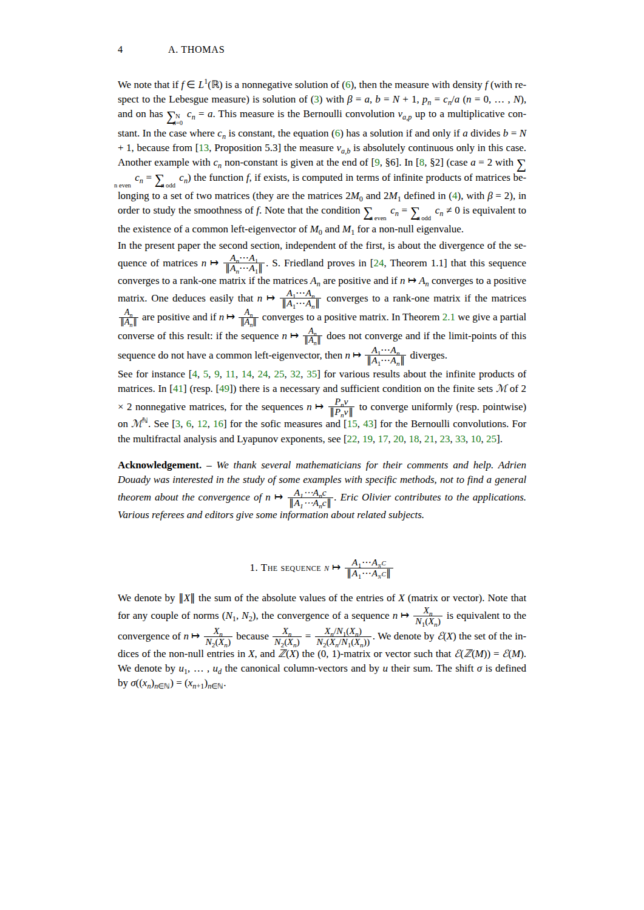4 A. THOMAS
We note that if f ∈ L1(ℝ) is a nonnegative solution of (6), then the measure with density f (with respect to the Lebesgue measure) is solution of (3) with β = a, b = N + 1, pn = cn/a (n = 0, … , N), and on has ∑Nn=0 cn = a. This measure is the Bernoulli convolution νa,p up to a multiplicative constant. In the case where cn is constant, the equation (6) has a solution if and only if a divides b = N + 1, because from [13, Proposition 5.3] the measure νa,b is absolutely continuous only in this case. Another example with cn non-constant is given at the end of [9, §6]. In [8, §2] (case a = 2 with ∑n even cn = ∑n odd cn) the function f, if exists, is computed in terms of infinite products of matrices belonging to a set of two matrices (they are the matrices 2M0 and 2M1 defined in (4), with β = 2), in order to study the smoothness of f. Note that the condition ∑n even cn = ∑n odd cn ≠ 0 is equivalent to the existence of a common left-eigenvector of M0 and M1 for a non-null eigenvalue.
In the present paper the second section, independent of the first, is about the divergence of the sequence of matrices n ↦ An⋯A1∥An⋯A1∥. S. Friedland proves in [24, Theorem 1.1] that this sequence converges to a rank-one matrix if the matrices An are positive and if n ↦ An converges to a positive matrix. One deduces easily that n ↦ A1⋯An∥A1⋯An∥ converges to a rank-one matrix if the matrices An∥An∥ are positive and if n ↦ An∥An∥ converges to a positive matrix. In Theorem 2.1 we give a partial converse of this result: if the sequence n ↦ An∥An∥ does not converge and if the limit-points of this sequence do not have a common left-eigenvector, then n ↦ A1⋯An∥A1⋯An∥ diverges.
See for instance [4, 5, 9, 11, 14, 24, 25, 32, 35] for various results about the infinite products of matrices. In [41] (resp. [49]) there is a necessary and sufficient condition on the finite sets ℳ of 2 × 2 nonnegative matrices, for the sequences n ↦ Pnv∥Pnv∥ to converge uniformly (resp. pointwise) on ℳℕ. See [3, 6, 12, 16] for the sofic measures and [15, 43] for the Bernoulli convolutions. For the multifractal analysis and Lyapunov exponents, see [22, 19, 17, 20, 18, 21, 23, 33, 10, 25].
Acknowledgement. – We thank several mathematicians for their comments and help. Adrien Douady was interested in the study of some examples with specific methods, not to find a general theorem about the convergence of n ↦ A1⋯Anc∥A1⋯Anc∥. Eric Olivier contributes to the applications. Various referees and editors give some information about related subjects.
1. The sequence n ↦ A1⋯Anc∥A1⋯Anc∥
We denote by ∥X∥ the sum of the absolute values of the entries of X (matrix or vector). Note that for any couple of norms (N1, N2), the convergence of a sequence n ↦ Xn N1(Xn) is equivalent to the convergence of n ↦ Xn N2(Xn) because Xn N2(Xn) = Xn/N1(Xn) N2(Xn/N1(Xn)). We denote by ℰ(X) the set of the indices of the non-null entries in X, and ℤ(X) the (0, 1)-matrix or vector such that ℰ(ℤ(M)) = ℰ(M). We denote by u1, … , ud the canonical column-vectors and by u their sum. The shift σ is defined by σ((xn)n∈ℕ) = (xn+1)n∈ℕ.